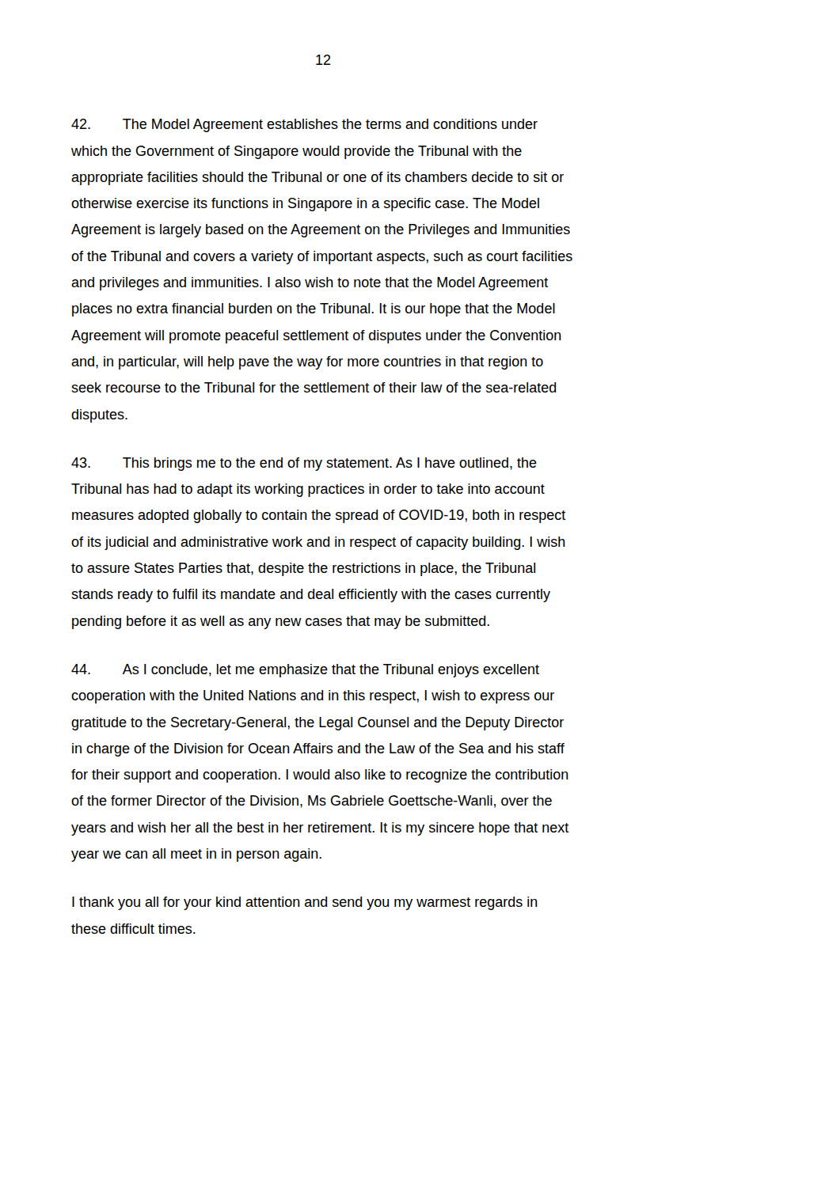12
42. The Model Agreement establishes the terms and conditions under which the Government of Singapore would provide the Tribunal with the appropriate facilities should the Tribunal or one of its chambers decide to sit or otherwise exercise its functions in Singapore in a specific case. The Model Agreement is largely based on the Agreement on the Privileges and Immunities of the Tribunal and covers a variety of important aspects, such as court facilities and privileges and immunities. I also wish to note that the Model Agreement places no extra financial burden on the Tribunal. It is our hope that the Model Agreement will promote peaceful settlement of disputes under the Convention and, in particular, will help pave the way for more countries in that region to seek recourse to the Tribunal for the settlement of their law of the sea-related disputes.
43. This brings me to the end of my statement. As I have outlined, the Tribunal has had to adapt its working practices in order to take into account measures adopted globally to contain the spread of COVID-19, both in respect of its judicial and administrative work and in respect of capacity building. I wish to assure States Parties that, despite the restrictions in place, the Tribunal stands ready to fulfil its mandate and deal efficiently with the cases currently pending before it as well as any new cases that may be submitted.
44. As I conclude, let me emphasize that the Tribunal enjoys excellent cooperation with the United Nations and in this respect, I wish to express our gratitude to the Secretary-General, the Legal Counsel and the Deputy Director in charge of the Division for Ocean Affairs and the Law of the Sea and his staff for their support and cooperation. I would also like to recognize the contribution of the former Director of the Division, Ms Gabriele Goettsche-Wanli, over the years and wish her all the best in her retirement. It is my sincere hope that next year we can all meet in in person again.
I thank you all for your kind attention and send you my warmest regards in these difficult times.